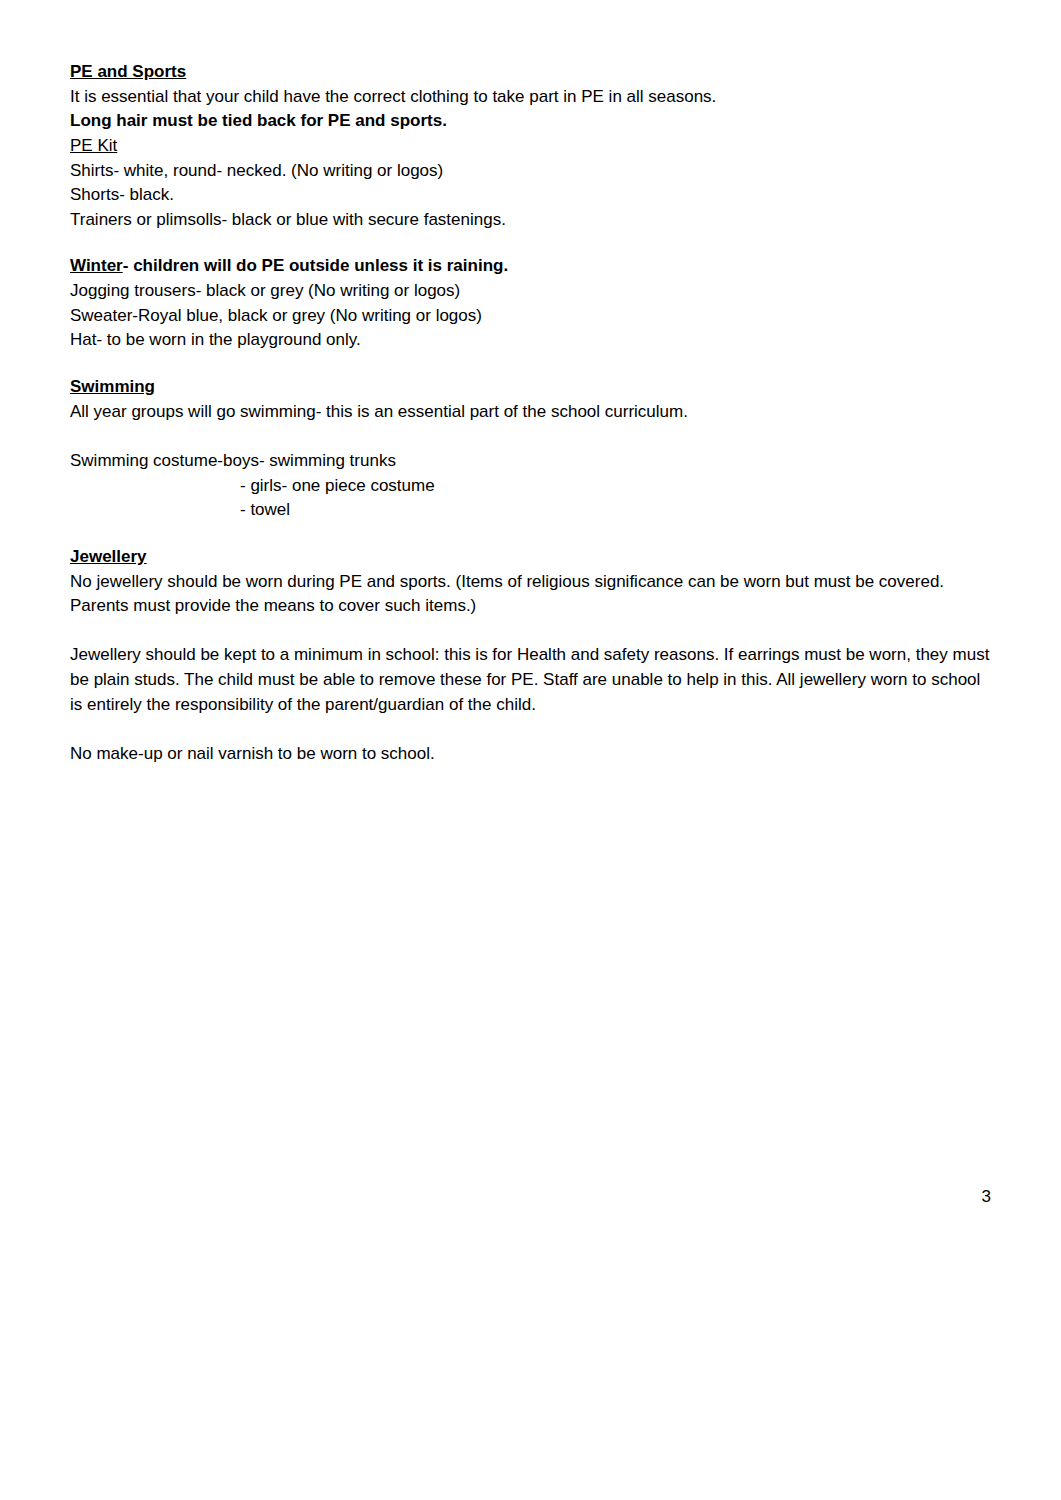PE and Sports
It is essential that your child have the correct clothing to take part in PE in all seasons.
Long hair must be tied back for PE and sports.
PE Kit
Shirts- white, round- necked. (No writing or logos)
Shorts- black.
Trainers or plimsolls- black or blue with secure fastenings.
Winter- children will do PE outside unless it is raining.
Jogging trousers- black or grey (No writing or logos)
Sweater-Royal blue, black or grey (No writing or logos)
Hat- to be worn in the playground only.
Swimming
All year groups will go swimming- this is an essential part of the school curriculum.
Swimming costume-boys- swimming trunks
- girls- one piece costume
- towel
Jewellery
No jewellery should be worn during PE and sports. (Items of religious significance can be worn but must be covered. Parents must provide the means to cover such items.)
Jewellery should be kept to a minimum in school: this is for Health and safety reasons. If earrings must be worn, they must be plain studs. The child must be able to remove these for PE. Staff are unable to help in this. All jewellery worn to school is entirely the responsibility of the parent/guardian of the child.
No make-up or nail varnish to be worn to school.
3